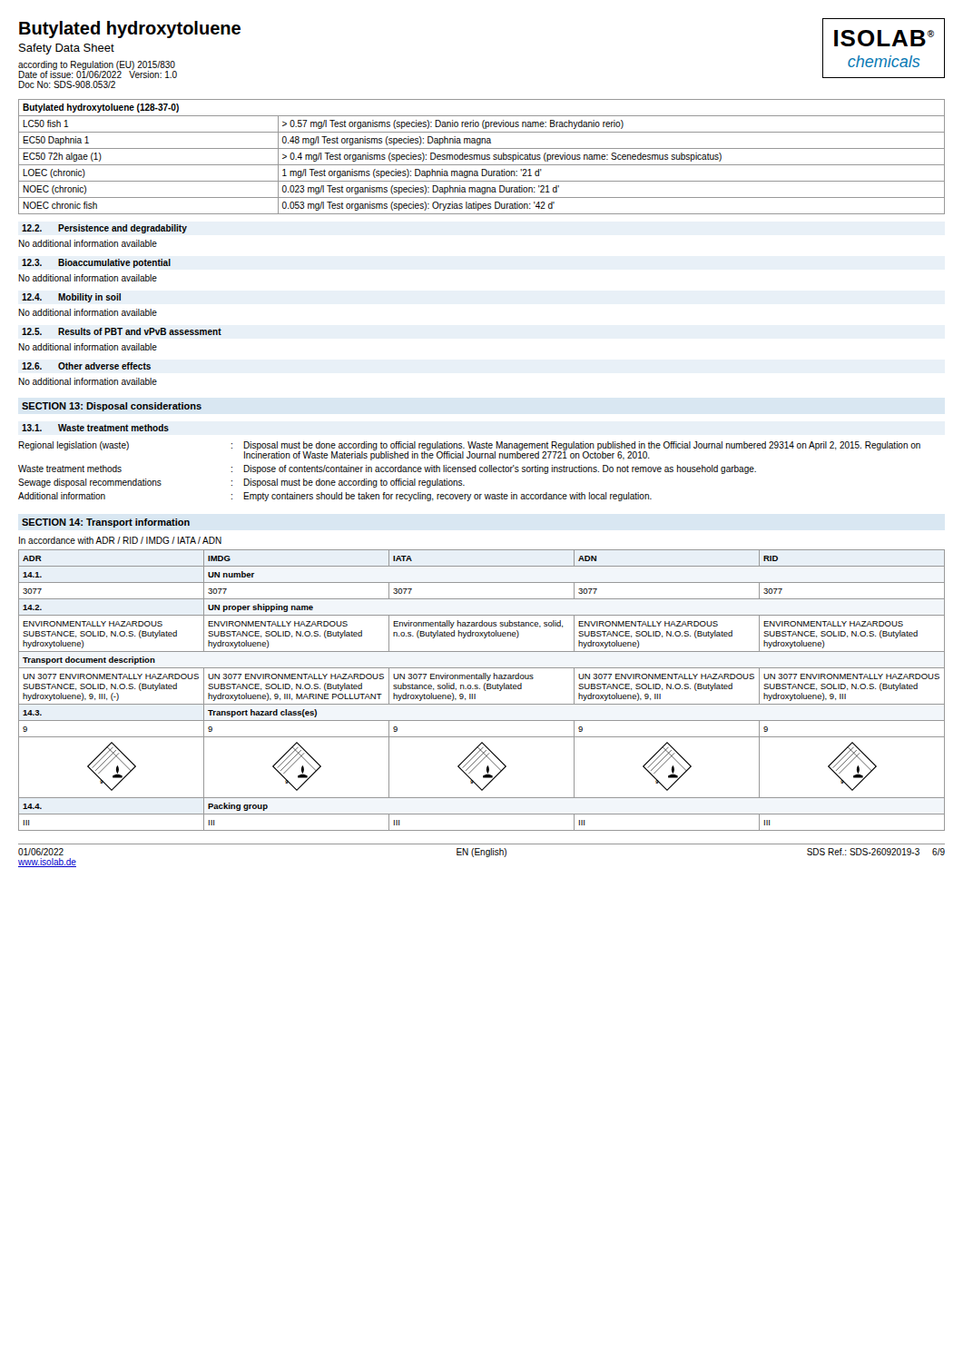Butylated hydroxytoluene
Safety Data Sheet
according to Regulation (EU) 2015/830
Date of issue: 01/06/2022 Version: 1.0
Doc No: SDS-908.053/2
ISOLAB®
chemicals
| Butylated hydroxytoluene (128-37-0) |
| --- |
| LC50 fish 1 | > 0.57 mg/l Test organisms (species): Danio rerio (previous name: Brachydanio rerio) |
| EC50 Daphnia 1 | 0.48 mg/l Test organisms (species): Daphnia magna |
| EC50 72h algae (1) | > 0.4 mg/l Test organisms (species): Desmodesmus subspicatus (previous name: Scenedesmus subspicatus) |
| LOEC (chronic) | 1 mg/l Test organisms (species): Daphnia magna Duration: '21 d' |
| NOEC (chronic) | 0.023 mg/l Test organisms (species): Daphnia magna Duration: '21 d' |
| NOEC chronic fish | 0.053 mg/l Test organisms (species): Oryzias latipes Duration: '42 d' |
12.2. Persistence and degradability
No additional information available
12.3. Bioaccumulative potential
No additional information available
12.4. Mobility in soil
No additional information available
12.5. Results of PBT and vPvB assessment
No additional information available
12.6. Other adverse effects
No additional information available
SECTION 13: Disposal considerations
13.1. Waste treatment methods
| Regional legislation (waste) | : | Disposal must be done according to official regulations. Waste Management Regulation published in the Official Journal numbered 29314 on April 2, 2015. Regulation on Incineration of Waste Materials published in the Official Journal numbered 27721 on October 6, 2010. |
| Waste treatment methods | : | Dispose of contents/container in accordance with licensed collector's sorting instructions. Do not remove as household garbage. |
| Sewage disposal recommendations | : | Disposal must be done according to official regulations. |
| Additional information | : | Empty containers should be taken for recycling, recovery or waste in accordance with local regulation. |
SECTION 14: Transport information
In accordance with ADR / RID / IMDG / IATA / ADN
| ADR | IMDG | IATA | ADN | RID |
| 14.1. | UN number |
| 3077 | 3077 | 3077 | 3077 | 3077 |
| 14.2. | UN proper shipping name |
| ENVIRONMENTALLY HAZARDOUS SUBSTANCE, SOLID, N.O.S. (Butylated hydroxytoluene) | ENVIRONMENTALLY HAZARDOUS SUBSTANCE, SOLID, N.O.S. (Butylated hydroxytoluene) | Environmentally hazardous substance, solid, n.o.s. (Butylated hydroxytoluene) | ENVIRONMENTALLY HAZARDOUS SUBSTANCE, SOLID, N.O.S. (Butylated hydroxytoluene) | ENVIRONMENTALLY HAZARDOUS SUBSTANCE, SOLID, N.O.S. (Butylated hydroxytoluene) |
| Transport document description |
| UN 3077 ENVIRONMENTALLY HAZARDOUS SUBSTANCE, SOLID, N.O.S. (Butylated hydroxytoluene), 9, III, (-) | UN 3077 ENVIRONMENTALLY HAZARDOUS SUBSTANCE, SOLID, N.O.S. (Butylated hydroxytoluene), 9, III, MARINE POLLUTANT | UN 3077 Environmentally hazardous substance, solid, n.o.s. (Butylated hydroxytoluene), 9, III | UN 3077 ENVIRONMENTALLY HAZARDOUS SUBSTANCE, SOLID, N.O.S. (Butylated hydroxytoluene), 9, III | UN 3077 ENVIRONMENTALLY HAZARDOUS SUBSTANCE, SOLID, N.O.S. (Butylated hydroxytoluene), 9, III |
| 14.3. | Transport hazard class(es) |
| 9 | 9 | 9 | 9 | 9 |
| 9 | 9 | 9 | 9 | 9 |
| 14.4. | Packing group |
| III | III | III | III | III |
01/06/2022
www.isolab.de
EN (English)
SDS Ref.: SDS-26092019-3 6/9